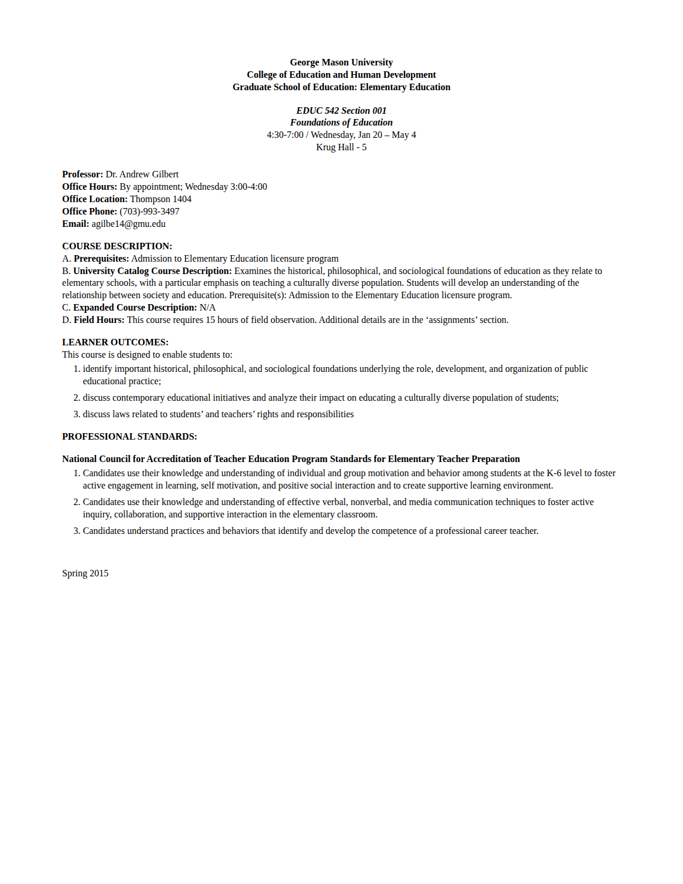George Mason University
College of Education and Human Development
Graduate School of Education: Elementary Education
EDUC 542 Section 001
Foundations of Education
4:30-7:00 / Wednesday, Jan 20 – May 4
Krug Hall - 5
Professor: Dr. Andrew Gilbert
Office Hours: By appointment; Wednesday 3:00-4:00
Office Location: Thompson 1404
Office Phone: (703)-993-3497
Email: agilbe14@gmu.edu
Course Description:
A. Prerequisites: Admission to Elementary Education licensure program
B. University Catalog Course Description: Examines the historical, philosophical, and sociological foundations of education as they relate to elementary schools, with a particular emphasis on teaching a culturally diverse population. Students will develop an understanding of the relationship between society and education. Prerequisite(s): Admission to the Elementary Education licensure program.
C. Expanded Course Description: N/A
D. Field Hours: This course requires 15 hours of field observation. Additional details are in the ‘assignments’ section.
Learner Outcomes:
This course is designed to enable students to:
identify important historical, philosophical, and sociological foundations underlying the role, development, and organization of public educational practice;
discuss contemporary educational initiatives and analyze their impact on educating a culturally diverse population of students;
discuss laws related to students’ and teachers’ rights and responsibilities
Professional Standards:
National Council for Accreditation of Teacher Education Program Standards for Elementary Teacher Preparation
Candidates use their knowledge and understanding of individual and group motivation and behavior among students at the K-6 level to foster active engagement in learning, self motivation, and positive social interaction and to create supportive learning environment.
Candidates use their knowledge and understanding of effective verbal, nonverbal, and media communication techniques to foster active inquiry, collaboration, and supportive interaction in the elementary classroom.
Candidates understand practices and behaviors that identify and develop the competence of a professional career teacher.
Spring 2015